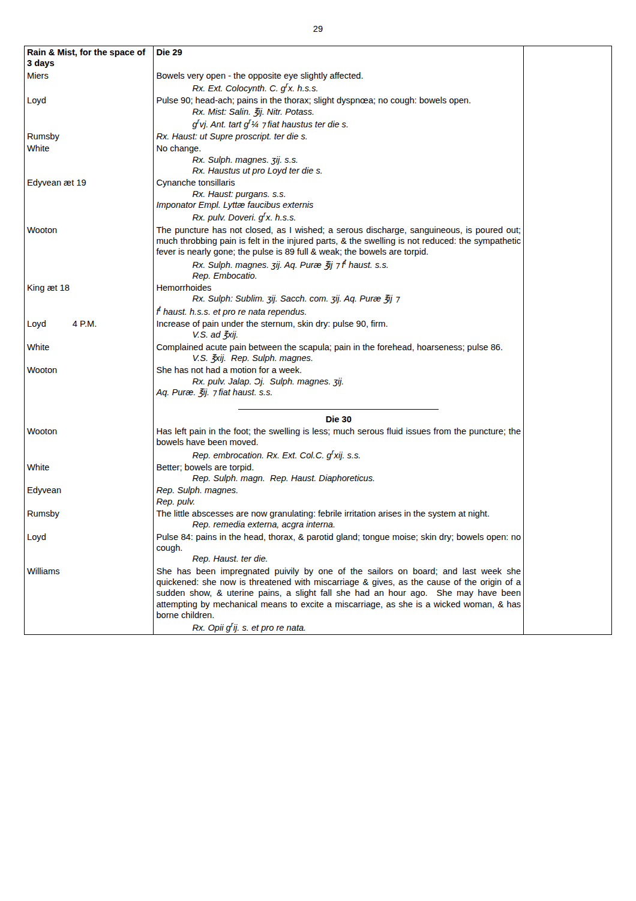29
| Rain & Mist, for the space of 3 days | Die 29 | |
| Miers | Bowels very open - the opposite eye slightly affected. Rx. Ext. Colocynth. C. g r x. h.s.s. | |
| Loyd | Pulse 90; head-ach; pains in the thorax; slight dyspnœa; no cough: bowels open. Rx. Mist: Salin. ℥ij. Nitr. Potass. g r vj. Ant. tart g r ¼ ⁊ fiat haustus ter die s. | |
| Rumsby | Rx. Haust: ut Supre proscript. ter die s. | |
| White | No change. Rx. Sulph. magnes. ʒij. s.s. Rx. Haustus ut pro Loyd ter die s. | |
| Edyvean æt 19 | Cynanche tonsillaris Rx. Haust: purgans. s.s. Imponator Empl. Lyttæ faucibus externis Rx. pulv. Doveri. g r x. h.s.s. | |
| Wooton | The puncture has not closed, as I wished; a serous discharge, sanguineous, is poured out; much throbbing pain is felt in the injured parts, & the swelling is not reduced: the sympathetic fever is nearly gone; the pulse is 89 full & weak; the bowels are torpid. Rx. Sulph. magnes. ʒij. Aq. Puræ ℥ij ⁊ f t haust. s.s. Rep. Embocatio. | |
| King æt 18 | Hemorrhoides Rx. Sulph: Sublim. ʒij. Sacch. com. ʒij. Aq. Puræ ℥ij ⁊ f t haust. h.s.s. et pro re nata rependus. | |
| Loyd 4 P.M. | Increase of pain under the sternum, skin dry: pulse 90, firm. V.S. ad ℥xij. | |
| White | Complained acute pain between the scapula; pain in the forehead, hoarseness; pulse 86. V.S. ℥xij. Rep. Sulph. magnes. | |
| Wooton | She has not had a motion for a week. Rx. pulv. Jalap. Ɔj. Sulph. magnes. ʒij. Aq. Puræ. ℥ij. ⁊ fiat haust. s.s. | |
| | Die 30 | |
| Wooton | Has left pain in the foot; the swelling is less; much serous fluid issues from the puncture; the bowels have been moved. Rep. embrocation. Rx. Ext. Col.C. g r xij. s.s. | |
| White | Better; bowels are torpid. Rep. Sulph. magn. Rep. Haust. Diaphoreticus. | |
| Edyvean | Rep. Sulph. magnes. Rep. pulv. | |
| Rumsby | The little abscesses are now granulating: febrile irritation arises in the system at night. Rep. remedia externa, acgra interna. | |
| Loyd | Pulse 84: pains in the head, thorax, & parotid gland; tongue moise; skin dry; bowels open: no cough. Rep. Haust. ter die. | |
| Williams | She has been impregnated puivily by one of the sailors on board; and last week she quickened: she now is threatened with miscarriage & gives, as the cause of the origin of a sudden show, & uterine pains, a slight fall she had an hour ago. She may have been attempting by mechanical means to excite a miscarriage, as she is a wicked woman, & has borne children. Rx. Opii g r ij. s. et pro re nata. | |